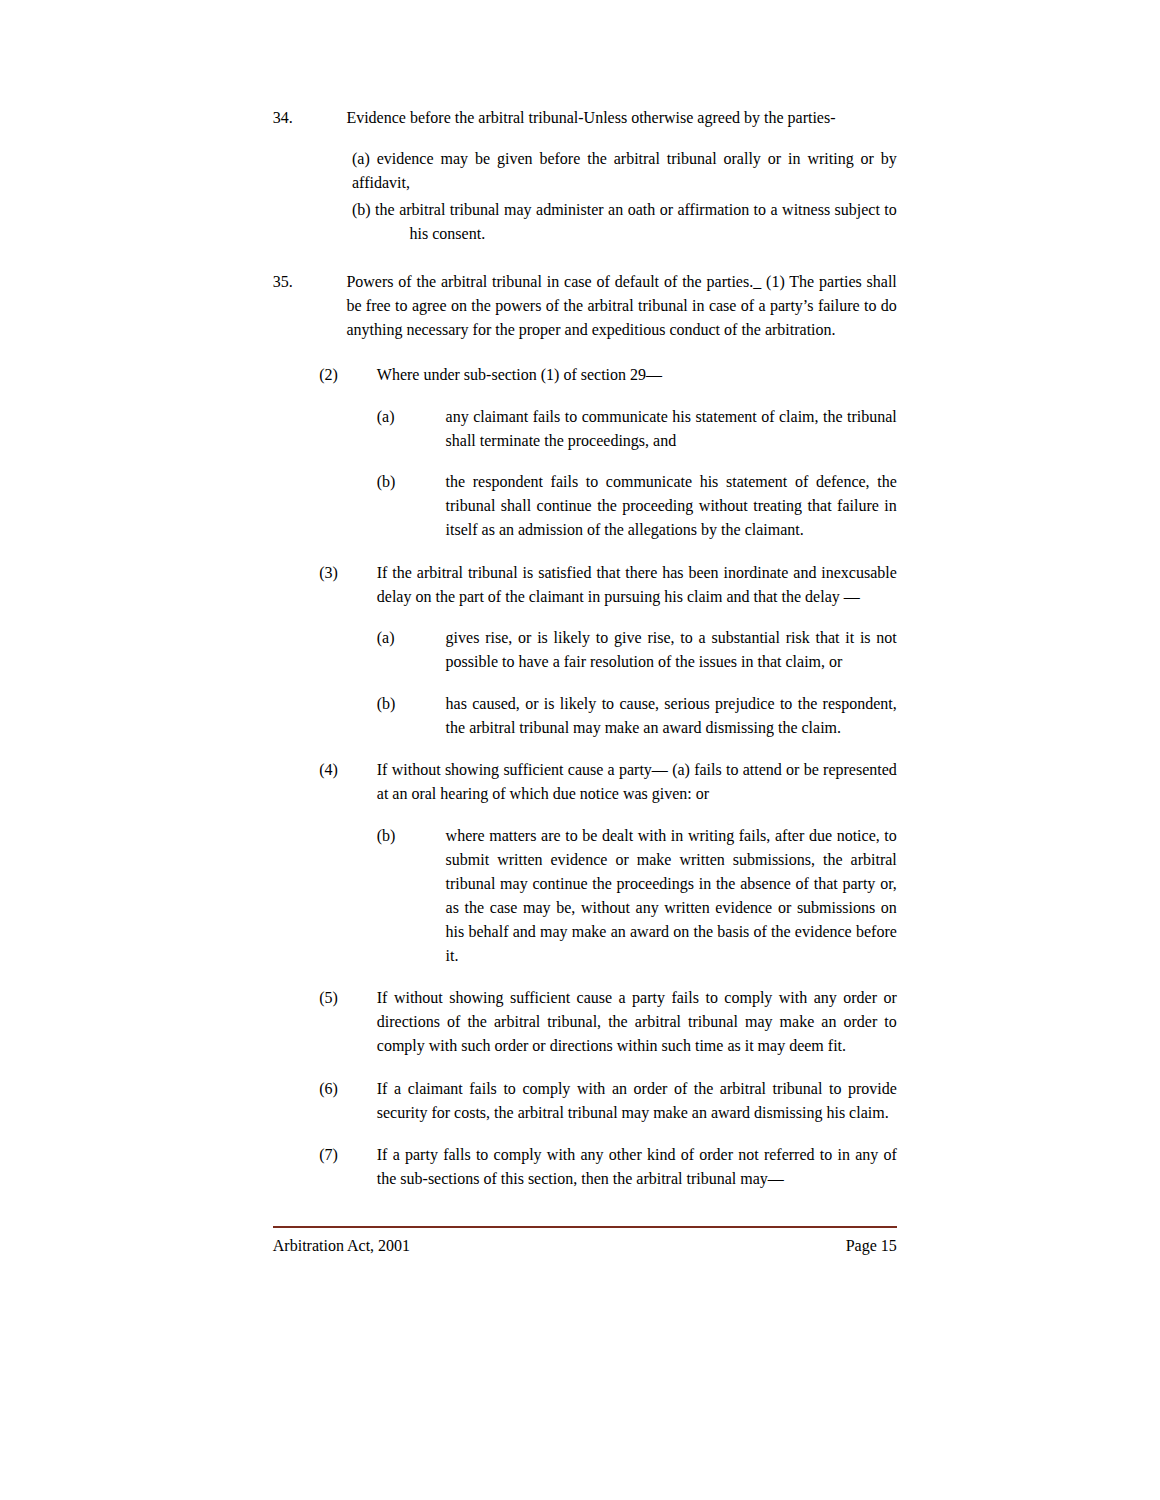34.
Evidence before the arbitral tribunal-Unless otherwise agreed by the parties-
(a) evidence may be given before the arbitral tribunal orally or in writing or by affidavit,
(b) the arbitral tribunal may administer an oath or affirmation to a witness subject to his consent.
35.
Powers of the arbitral tribunal in case of default of the parties._ (1) The parties shall be free to agree on the powers of the arbitral tribunal in case of a party’s failure to do anything necessary for the proper and expeditious conduct of the arbitration.
(2)
Where under sub-section (1) of section 29—
(a)
any claimant fails to communicate his statement of claim, the tribunal shall terminate the proceedings, and
(b)
the respondent fails to communicate his statement of defence, the tribunal shall continue the proceeding without treating that failure in itself as an admission of the allegations by the claimant.
(3)
If the arbitral tribunal is satisfied that there has been inordinate and inexcusable delay on the part of the claimant in pursuing his claim and that the delay —
(a)
gives rise, or is likely to give rise, to a substantial risk that it is not possible to have a fair resolution of the issues in that claim, or
(b)
has caused, or is likely to cause, serious prejudice to the respondent, the arbitral tribunal may make an award dismissing the claim.
(4)
If without showing sufficient cause a party— (a) fails to attend or be represented at an oral hearing of which due notice was given: or
(b)
where matters are to be dealt with in writing fails, after due notice, to submit written evidence or make written submissions, the arbitral tribunal may continue the proceedings in the absence of that party or, as the case may be, without any written evidence or submissions on his behalf and may make an award on the basis of the evidence before it.
(5)
If without showing sufficient cause a party fails to comply with any order or directions of the arbitral tribunal, the arbitral tribunal may make an order to comply with such order or directions within such time as it may deem fit.
(6)
If a claimant fails to comply with an order of the arbitral tribunal to provide security for costs, the arbitral tribunal may make an award dismissing his claim.
(7)
If a party falls to comply with any other kind of order not referred to in any of the sub-sections of this section, then the arbitral tribunal may—
Arbitration Act, 2001
Page 15